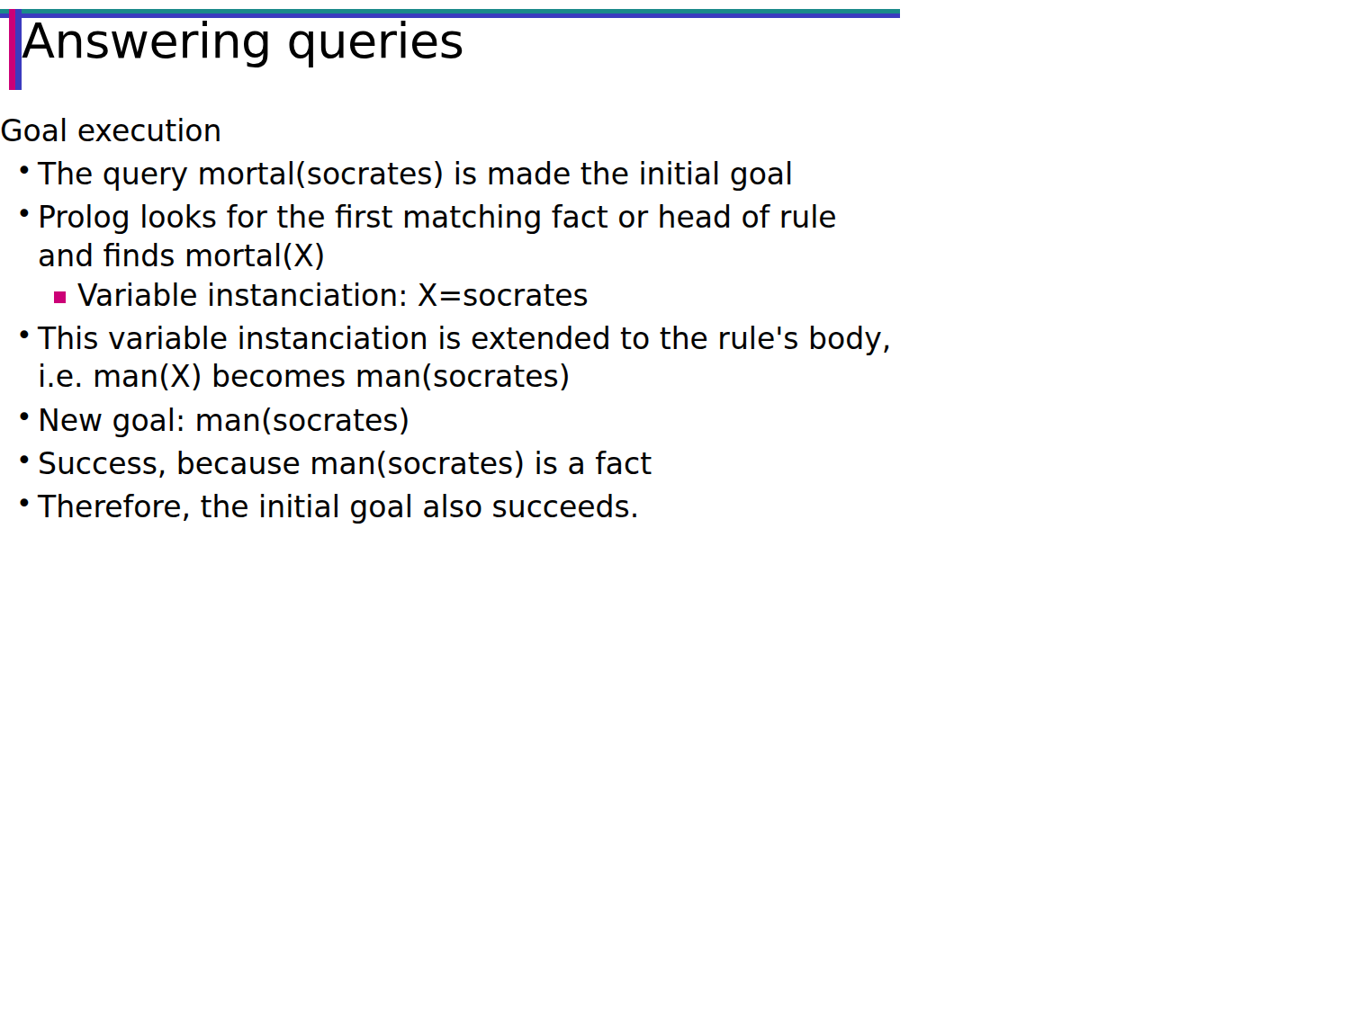Answering queries
Goal execution
The query mortal(socrates) is made the initial goal
Prolog looks for the first matching fact or head of rule and finds mortal(X)
Variable instanciation: X=socrates
This variable instanciation is extended to the rule's body, i.e. man(X) becomes man(socrates)
New goal: man(socrates)
Success, because man(socrates) is a fact
Therefore, the initial goal also succeeds.